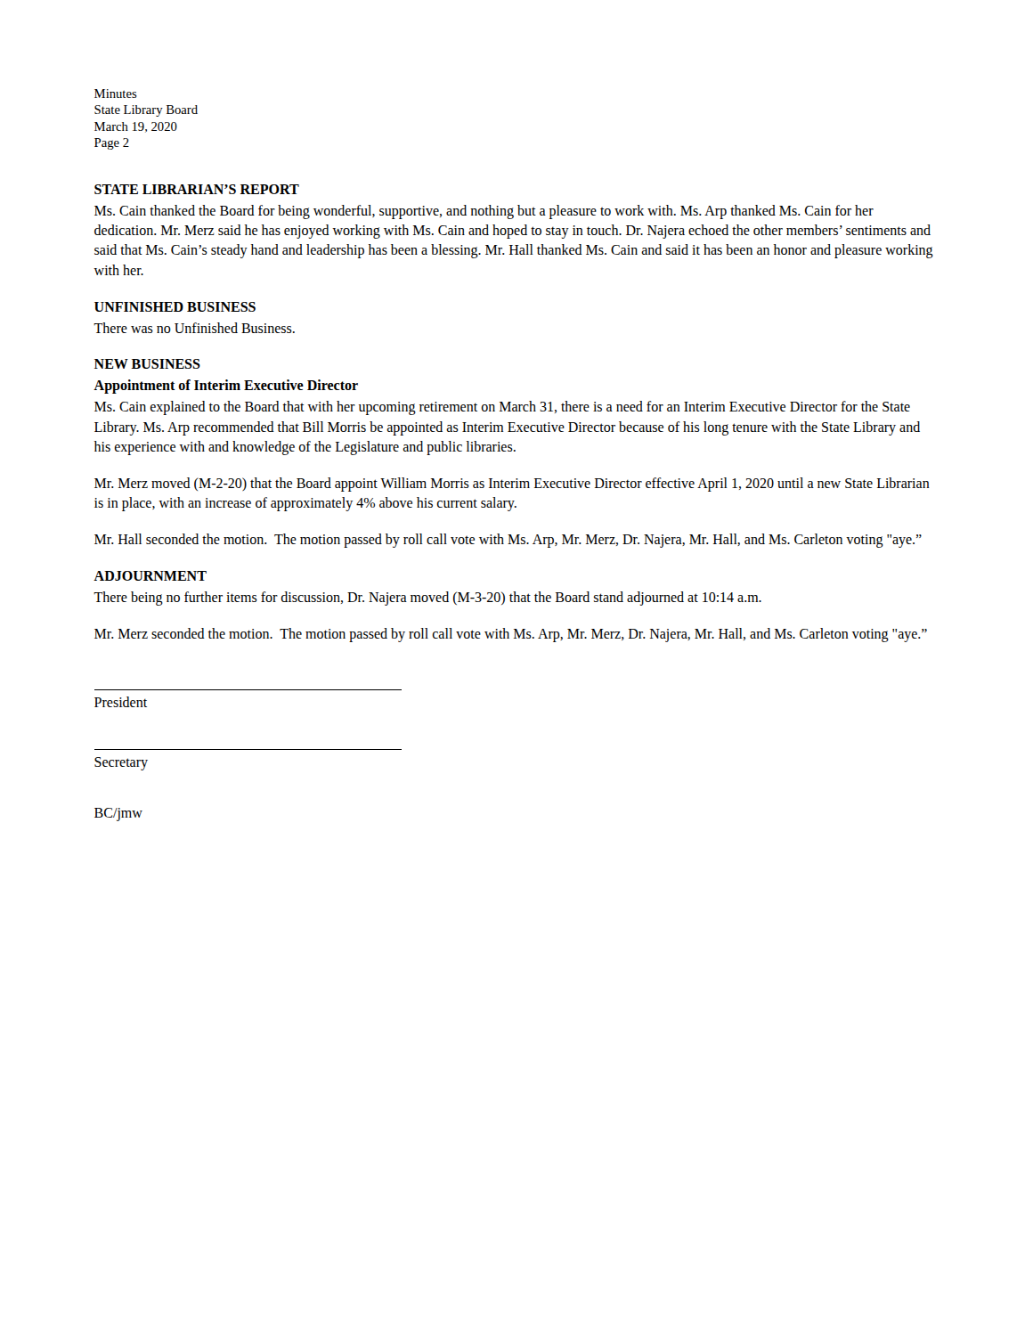Minutes
State Library Board
March 19, 2020
Page 2
State Librarian’s Report
Ms. Cain thanked the Board for being wonderful, supportive, and nothing but a pleasure to work with. Ms. Arp thanked Ms. Cain for her dedication. Mr. Merz said he has enjoyed working with Ms. Cain and hoped to stay in touch. Dr. Najera echoed the other members’ sentiments and said that Ms. Cain’s steady hand and leadership has been a blessing. Mr. Hall thanked Ms. Cain and said it has been an honor and pleasure working with her.
Unfinished Business
There was no Unfinished Business.
New Business
Appointment of Interim Executive Director
Ms. Cain explained to the Board that with her upcoming retirement on March 31, there is a need for an Interim Executive Director for the State Library. Ms. Arp recommended that Bill Morris be appointed as Interim Executive Director because of his long tenure with the State Library and his experience with and knowledge of the Legislature and public libraries.
Mr. Merz moved (M-2-20) that the Board appoint William Morris as Interim Executive Director effective April 1, 2020 until a new State Librarian is in place, with an increase of approximately 4% above his current salary.
Mr. Hall seconded the motion. The motion passed by roll call vote with Ms. Arp, Mr. Merz, Dr. Najera, Mr. Hall, and Ms. Carleton voting "aye.”
Adjournment
There being no further items for discussion, Dr. Najera moved (M-3-20) that the Board stand adjourned at 10:14 a.m.
Mr. Merz seconded the motion. The motion passed by roll call vote with Ms. Arp, Mr. Merz, Dr. Najera, Mr. Hall, and Ms. Carleton voting "aye.”
President
Secretary
BC/jmw